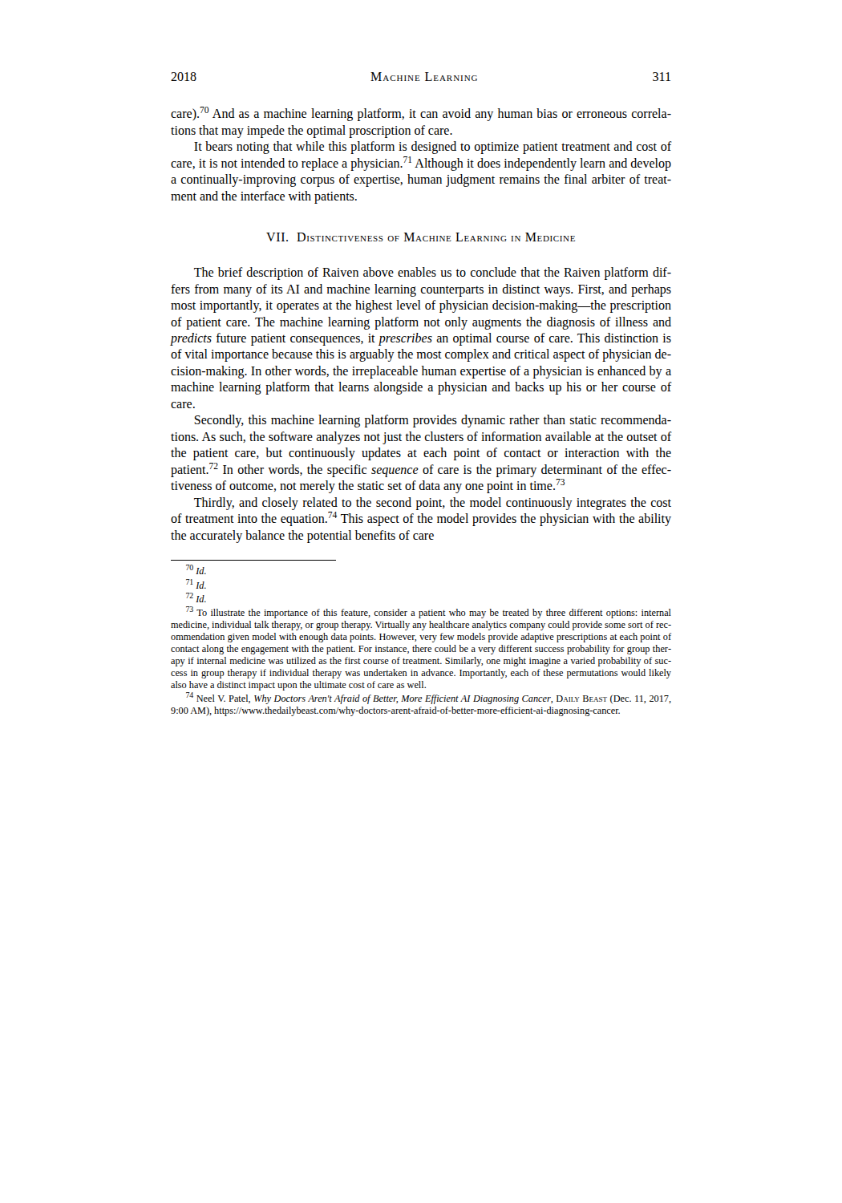2018 Machine Learning 311
care).70 And as a machine learning platform, it can avoid any human bias or erroneous correlations that may impede the optimal proscription of care.
It bears noting that while this platform is designed to optimize patient treatment and cost of care, it is not intended to replace a physician.71 Although it does independently learn and develop a continually-improving corpus of expertise, human judgment remains the final arbiter of treatment and the interface with patients.
VII. Distinctiveness of Machine Learning in Medicine
The brief description of Raiven above enables us to conclude that the Raiven platform differs from many of its AI and machine learning counterparts in distinct ways. First, and perhaps most importantly, it operates at the highest level of physician decision-making—the prescription of patient care. The machine learning platform not only augments the diagnosis of illness and predicts future patient consequences, it prescribes an optimal course of care. This distinction is of vital importance because this is arguably the most complex and critical aspect of physician decision-making. In other words, the irreplaceable human expertise of a physician is enhanced by a machine learning platform that learns alongside a physician and backs up his or her course of care.
Secondly, this machine learning platform provides dynamic rather than static recommendations. As such, the software analyzes not just the clusters of information available at the outset of the patient care, but continuously updates at each point of contact or interaction with the patient.72 In other words, the specific sequence of care is the primary determinant of the effectiveness of outcome, not merely the static set of data any one point in time.73
Thirdly, and closely related to the second point, the model continuously integrates the cost of treatment into the equation.74 This aspect of the model provides the physician with the ability the accurately balance the potential benefits of care
70 Id.
71 Id.
72 Id.
73 To illustrate the importance of this feature, consider a patient who may be treated by three different options: internal medicine, individual talk therapy, or group therapy. Virtually any healthcare analytics company could provide some sort of recommendation given model with enough data points. However, very few models provide adaptive prescriptions at each point of contact along the engagement with the patient. For instance, there could be a very different success probability for group therapy if internal medicine was utilized as the first course of treatment. Similarly, one might imagine a varied probability of success in group therapy if individual therapy was undertaken in advance. Importantly, each of these permutations would likely also have a distinct impact upon the ultimate cost of care as well.
74 Neel V. Patel, Why Doctors Aren't Afraid of Better, More Efficient AI Diagnosing Cancer, Daily Beast (Dec. 11, 2017, 9:00 AM), https://www.thedailybeast.com/why-doctors-arent-afraid-of-better-more-efficient-ai-diagnosing-cancer.